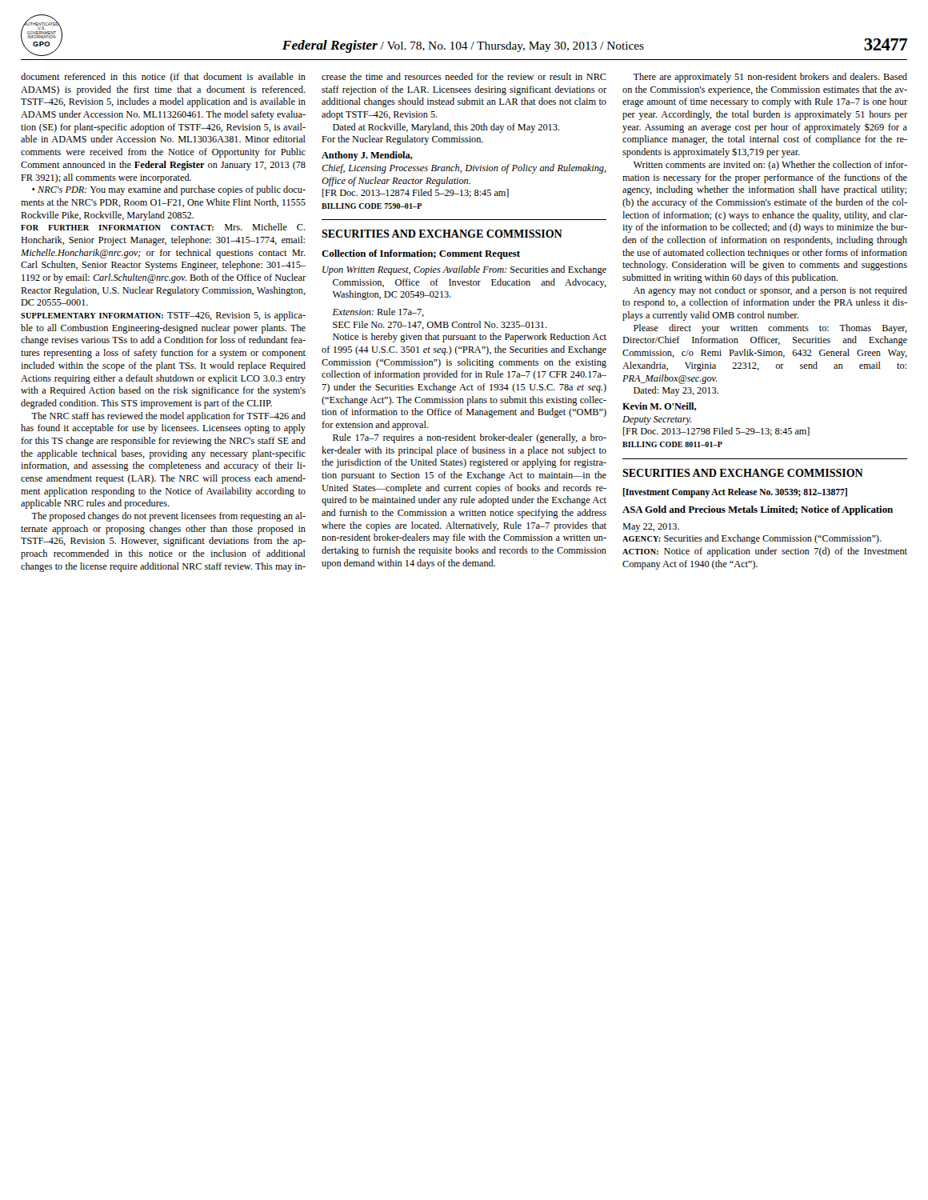AUTHENTICATED
U.S. GOVERNMENT
INFORMATION
GPO
Federal Register / Vol. 78, No. 104 / Thursday, May 30, 2013 / Notices
32477
document referenced in this notice (if that document is available in ADAMS) is provided the first time that a document is referenced. TSTF–426, Revision 5, includes a model application and is available in ADAMS under Accession No. ML113260461. The model safety evaluation (SE) for plant-specific adoption of TSTF–426, Revision 5, is available in ADAMS under Accession No. ML13036A381. Minor editorial comments were received from the Notice of Opportunity for Public Comment announced in the Federal Register on January 17, 2013 (78 FR 3921); all comments were incorporated.
• NRC's PDR: You may examine and purchase copies of public documents at the NRC's PDR, Room O1–F21, One White Flint North, 11555 Rockville Pike, Rockville, Maryland 20852.
FOR FURTHER INFORMATION CONTACT: Mrs. Michelle C. Honcharik, Senior Project Manager, telephone: 301–415–1774, email: Michelle.Honcharik@nrc.gov; or for technical questions contact Mr. Carl Schulten, Senior Reactor Systems Engineer, telephone: 301–415–1192 or by email: Carl.Schulten@nrc.gov. Both of the Office of Nuclear Reactor Regulation, U.S. Nuclear Regulatory Commission, Washington, DC 20555–0001.
SUPPLEMENTARY INFORMATION: TSTF–426, Revision 5, is applicable to all Combustion Engineering-designed nuclear power plants. The change revises various TSs to add a Condition for loss of redundant features representing a loss of safety function for a system or component included within the scope of the plant TSs. It would replace Required Actions requiring either a default shutdown or explicit LCO 3.0.3 entry with a Required Action based on the risk significance for the system's degraded condition. This STS improvement is part of the CLIIP.
The NRC staff has reviewed the model application for TSTF–426 and has found it acceptable for use by licensees. Licensees opting to apply for this TS change are responsible for reviewing the NRC's staff SE and the applicable technical bases, providing any necessary plant-specific information, and assessing the completeness and accuracy of their license amendment request (LAR). The NRC will process each amendment application responding to the Notice of Availability according to applicable NRC rules and procedures.
The proposed changes do not prevent licensees from requesting an alternate approach or proposing changes other than those proposed in TSTF–426, Revision 5. However, significant deviations from the approach recommended in this notice or the inclusion of additional changes to the license require additional NRC staff review. This may increase the time and resources needed for the review or result in NRC staff rejection of the LAR. Licensees desiring significant deviations or additional changes should instead submit an LAR that does not claim to adopt TSTF–426, Revision 5.
Dated at Rockville, Maryland, this 20th day of May 2013.
For the Nuclear Regulatory Commission.
Anthony J. Mendiola,
Chief, Licensing Processes Branch, Division of Policy and Rulemaking, Office of Nuclear Reactor Regulation.
[FR Doc. 2013–12874 Filed 5–29–13; 8:45 am]
BILLING CODE 7590–01–P
SECURITIES AND EXCHANGE COMMISSION
Collection of Information; Comment Request
Upon Written Request, Copies Available From: Securities and Exchange Commission, Office of Investor Education and Advocacy, Washington, DC 20549–0213.
Extension: Rule 17a–7,
SEC File No. 270–147, OMB Control No. 3235–0131.
Notice is hereby given that pursuant to the Paperwork Reduction Act of 1995 (44 U.S.C. 3501 et seq.) (“PRA”), the Securities and Exchange Commission (“Commission”) is soliciting comments on the existing collection of information provided for in Rule 17a–7 (17 CFR 240.17a–7) under the Securities Exchange Act of 1934 (15 U.S.C. 78a et seq.) (“Exchange Act”). The Commission plans to submit this existing collection of information to the Office of Management and Budget (“OMB”) for extension and approval.
Rule 17a–7 requires a non-resident broker-dealer (generally, a broker-dealer with its principal place of business in a place not subject to the jurisdiction of the United States) registered or applying for registration pursuant to Section 15 of the Exchange Act to maintain—in the United States—complete and current copies of books and records required to be maintained under any rule adopted under the Exchange Act and furnish to the Commission a written notice specifying the address where the copies are located. Alternatively, Rule 17a–7 provides that non-resident broker-dealers may file with the Commission a written undertaking to furnish the requisite books and records to the Commission upon demand within 14 days of the demand.
There are approximately 51 non-resident brokers and dealers. Based on the Commission's experience, the Commission estimates that the average amount of time necessary to comply with Rule 17a–7 is one hour per year. Accordingly, the total burden is approximately 51 hours per year. Assuming an average cost per hour of approximately $269 for a compliance manager, the total internal cost of compliance for the respondents is approximately $13,719 per year.
Written comments are invited on: (a) Whether the collection of information is necessary for the proper performance of the functions of the agency, including whether the information shall have practical utility; (b) the accuracy of the Commission's estimate of the burden of the collection of information; (c) ways to enhance the quality, utility, and clarity of the information to be collected; and (d) ways to minimize the burden of the collection of information on respondents, including through the use of automated collection techniques or other forms of information technology. Consideration will be given to comments and suggestions submitted in writing within 60 days of this publication.
An agency may not conduct or sponsor, and a person is not required to respond to, a collection of information under the PRA unless it displays a currently valid OMB control number.
Please direct your written comments to: Thomas Bayer, Director/Chief Information Officer, Securities and Exchange Commission, c/o Remi Pavlik-Simon, 6432 General Green Way, Alexandria, Virginia 22312, or send an email to: PRA_Mailbox@sec.gov.
Dated: May 23, 2013.
Kevin M. O'Neill,
Deputy Secretary.
[FR Doc. 2013–12798 Filed 5–29–13; 8:45 am]
BILLING CODE 8011–01–P
SECURITIES AND EXCHANGE COMMISSION
[Investment Company Act Release No. 30539; 812–13877]
ASA Gold and Precious Metals Limited; Notice of Application
May 22, 2013.
AGENCY: Securities and Exchange Commission (“Commission”).
ACTION: Notice of application under section 7(d) of the Investment Company Act of 1940 (the “Act”).